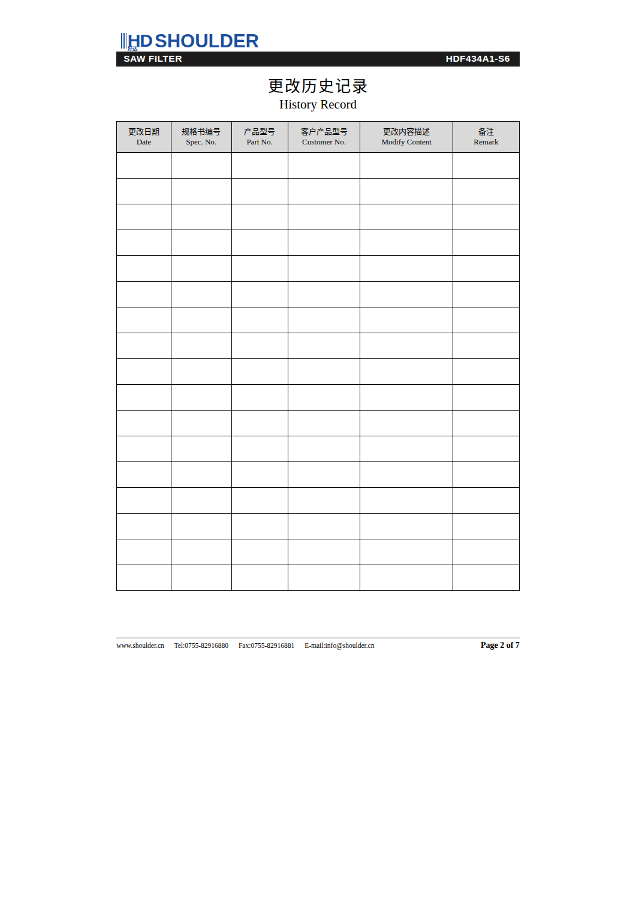HD好达 SHOULDER
SAW FILTER HDF434A1-S6
更改历史记录
History Record
| 更改日期 Date | 规格书编号 Spec. No. | 产品型号 Part No. | 客户产品型号 Customer No. | 更改内容描述 Modify Content | 备注 Remark |
| --- | --- | --- | --- | --- | --- |
www.shoulder.cn Tel:0755-82916880 Fax:0755-82916881 E-mail:info@shoulder.cn
Page 2 of 7